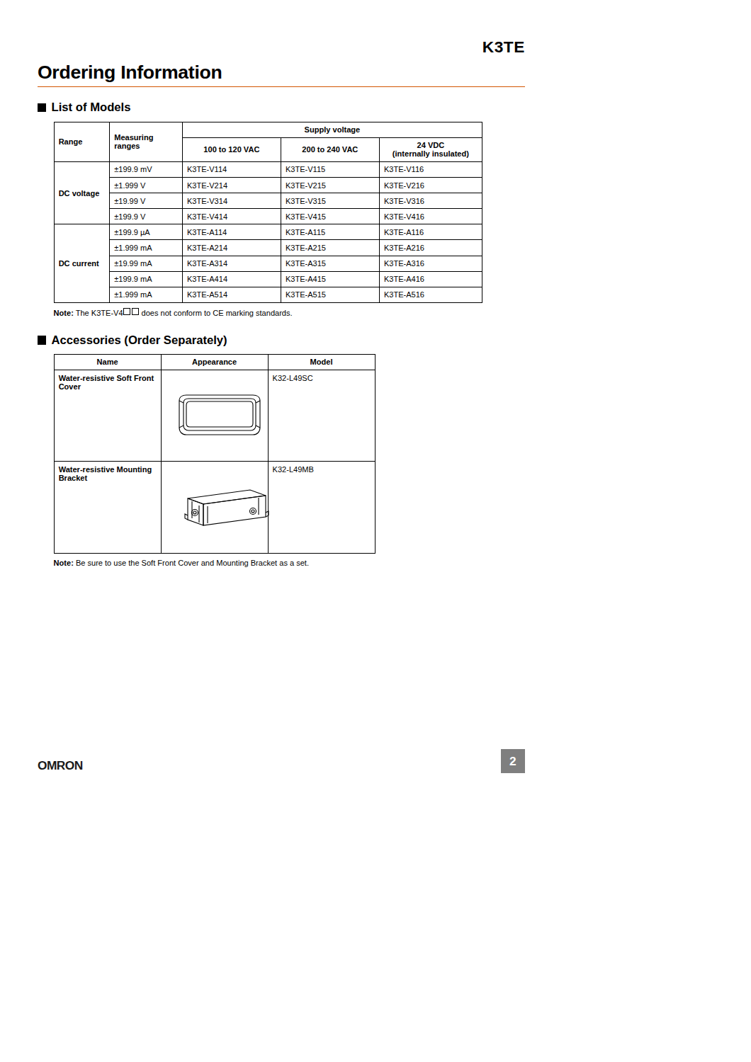K3TE
Ordering Information
List of Models
| Range | Measuring ranges | Supply voltage |
| --- | --- | --- |
| 100 to 120 VAC | 200 to 240 VAC | 24 VDC (internally insulated) |
| DC voltage | ±199.9 mV | K3TE-V114 | K3TE-V115 | K3TE-V116 |
| ±1.999 V | K3TE-V214 | K3TE-V215 | K3TE-V216 |
| ±19.99 V | K3TE-V314 | K3TE-V315 | K3TE-V316 |
| ±199.9 V | K3TE-V414 | K3TE-V415 | K3TE-V416 |
| DC current | ±199.9 µA | K3TE-A114 | K3TE-A115 | K3TE-A116 |
| ±1.999 mA | K3TE-A214 | K3TE-A215 | K3TE-A216 |
| ±19.99 mA | K3TE-A314 | K3TE-A315 | K3TE-A316 |
| ±199.9 mA | K3TE-A414 | K3TE-A415 | K3TE-A416 |
| ±1.999 mA | K3TE-A514 | K3TE-A515 | K3TE-A516 |
Note: The K3TE-V4 does not conform to CE marking standards.
Accessories (Order Separately)
| Name | Appearance | Model |
| --- | --- | --- |
| Water-resistive Soft Front Cover | | K32-L49SC |
| Water-resistive Mounting Bracket | | K32-L49MB |
Note: Be sure to use the Soft Front Cover and Mounting Bracket as a set.
OMRON
2